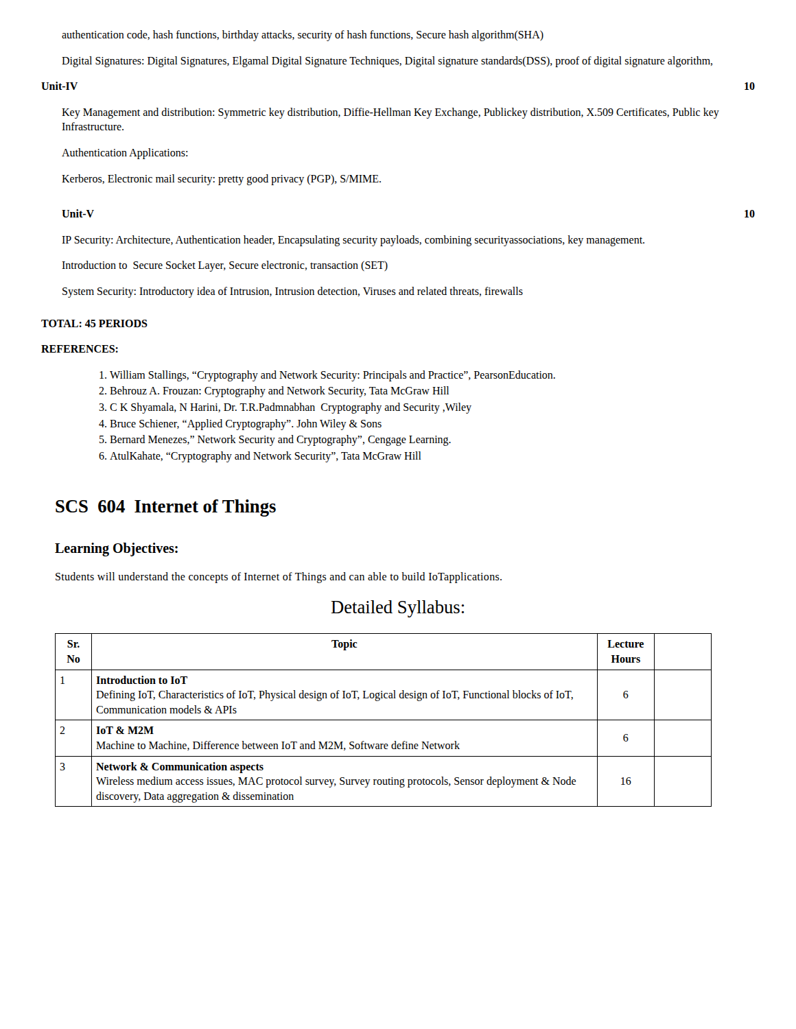authentication code, hash functions, birthday attacks, security of hash functions, Secure hash algorithm(SHA)
Digital Signatures: Digital Signatures, Elgamal Digital Signature Techniques, Digital signature standards(DSS), proof of digital signature algorithm,
Unit-IV 10
Key Management and distribution: Symmetric key distribution, Diffie-Hellman Key Exchange, Publickey distribution, X.509 Certificates, Public key Infrastructure.
Authentication Applications:
Kerberos, Electronic mail security: pretty good privacy (PGP), S/MIME.
Unit-V 10
IP Security: Architecture, Authentication header, Encapsulating security payloads, combining securityassociations, key management.
Introduction to Secure Socket Layer, Secure electronic, transaction (SET)
System Security: Introductory idea of Intrusion, Intrusion detection, Viruses and related threats, firewalls
TOTAL: 45 PERIODS
REFERENCES:
William Stallings, “Cryptography and Network Security: Principals and Practice”, PearsonEducation.
Behrouz A. Frouzan: Cryptography and Network Security, Tata McGraw Hill
C K Shyamala, N Harini, Dr. T.R.Padmnabhan Cryptography and Security ,Wiley
Bruce Schiener, “Applied Cryptography”. John Wiley & Sons
Bernard Menezes,” Network Security and Cryptography”, Cengage Learning.
AtulKahate, “Cryptography and Network Security”, Tata McGraw Hill
SCS 604 Internet of Things
Learning Objectives:
Students will understand the concepts of Internet of Things and can able to build IoTapplications.
Detailed Syllabus:
| Sr. No | Topic | Lecture Hours | |
| --- | --- | --- | --- |
| 1 | Introduction to IoT Defining IoT, Characteristics of IoT, Physical design of IoT, Logical design of IoT, Functional blocks of IoT, Communication models & APIs | 6 | |
| 2 | IoT & M2M Machine to Machine, Difference between IoT and M2M, Software define Network | 6 | |
| 3 | Network & Communication aspects Wireless medium access issues, MAC protocol survey, Survey routing protocols, Sensor deployment & Node discovery, Data aggregation & dissemination | 16 | |